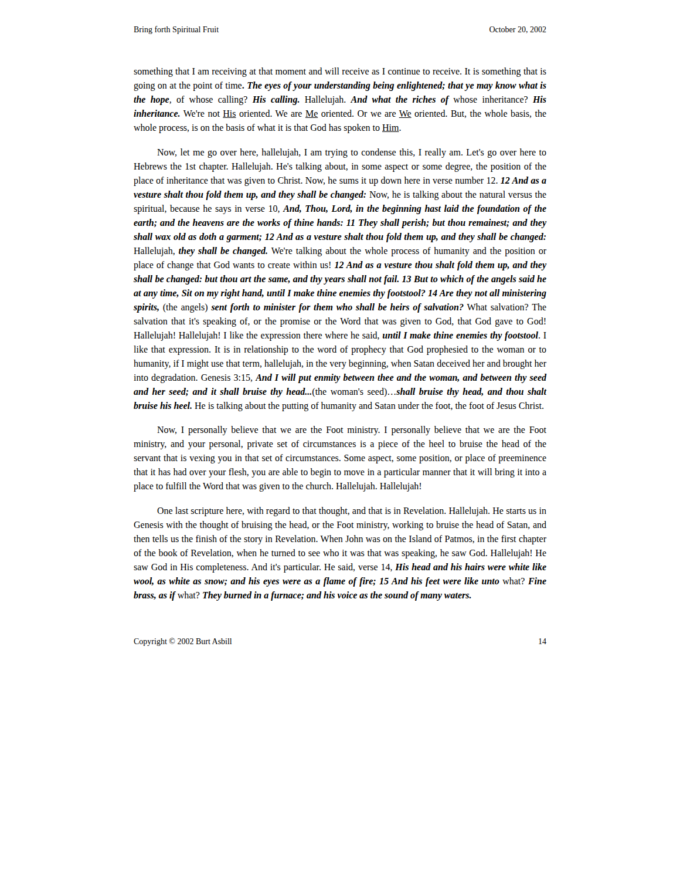Bring forth Spiritual Fruit
October 20, 2002
something that I am receiving at that moment and will receive as I continue to receive. It is something that is going on at the point of time. The eyes of your understanding being enlightened; that ye may know what is the hope, of whose calling? His calling. Hallelujah. And what the riches of whose inheritance? His inheritance. We're not His oriented. We are Me oriented. Or we are We oriented. But, the whole basis, the whole process, is on the basis of what it is that God has spoken to Him.
Now, let me go over here, hallelujah, I am trying to condense this, I really am. Let's go over here to Hebrews the 1st chapter. Hallelujah. He's talking about, in some aspect or some degree, the position of the place of inheritance that was given to Christ. Now, he sums it up down here in verse number 12. 12 And as a vesture shalt thou fold them up, and they shall be changed: Now, he is talking about the natural versus the spiritual, because he says in verse 10, And, Thou, Lord, in the beginning hast laid the foundation of the earth; and the heavens are the works of thine hands: 11 They shall perish; but thou remainest; and they shall wax old as doth a garment; 12 And as a vesture shalt thou fold them up, and they shall be changed: Hallelujah, they shall be changed. We're talking about the whole process of humanity and the position or place of change that God wants to create within us! 12 And as a vesture thou shalt fold them up, and they shall be changed: but thou art the same, and thy years shall not fail. 13 But to which of the angels said he at any time, Sit on my right hand, until I make thine enemies thy footstool? 14 Are they not all ministering spirits, (the angels) sent forth to minister for them who shall be heirs of salvation? What salvation? The salvation that it's speaking of, or the promise or the Word that was given to God, that God gave to God! Hallelujah! Hallelujah! I like the expression there where he said, until I make thine enemies thy footstool. I like that expression. It is in relationship to the word of prophecy that God prophesied to the woman or to humanity, if I might use that term, hallelujah, in the very beginning, when Satan deceived her and brought her into degradation. Genesis 3:15, And I will put enmity between thee and the woman, and between thy seed and her seed; and it shall bruise thy head...(the woman's seed)…shall bruise thy head, and thou shalt bruise his heel. He is talking about the putting of humanity and Satan under the foot, the foot of Jesus Christ.
Now, I personally believe that we are the Foot ministry. I personally believe that we are the Foot ministry, and your personal, private set of circumstances is a piece of the heel to bruise the head of the servant that is vexing you in that set of circumstances. Some aspect, some position, or place of preeminence that it has had over your flesh, you are able to begin to move in a particular manner that it will bring it into a place to fulfill the Word that was given to the church. Hallelujah. Hallelujah!
One last scripture here, with regard to that thought, and that is in Revelation. Hallelujah. He starts us in Genesis with the thought of bruising the head, or the Foot ministry, working to bruise the head of Satan, and then tells us the finish of the story in Revelation. When John was on the Island of Patmos, in the first chapter of the book of Revelation, when he turned to see who it was that was speaking, he saw God. Hallelujah! He saw God in His completeness. And it's particular. He said, verse 14, His head and his hairs were white like wool, as white as snow; and his eyes were as a flame of fire; 15 And his feet were like unto what? Fine brass, as if what? They burned in a furnace; and his voice as the sound of many waters.
Copyright © 2002 Burt Asbill
14